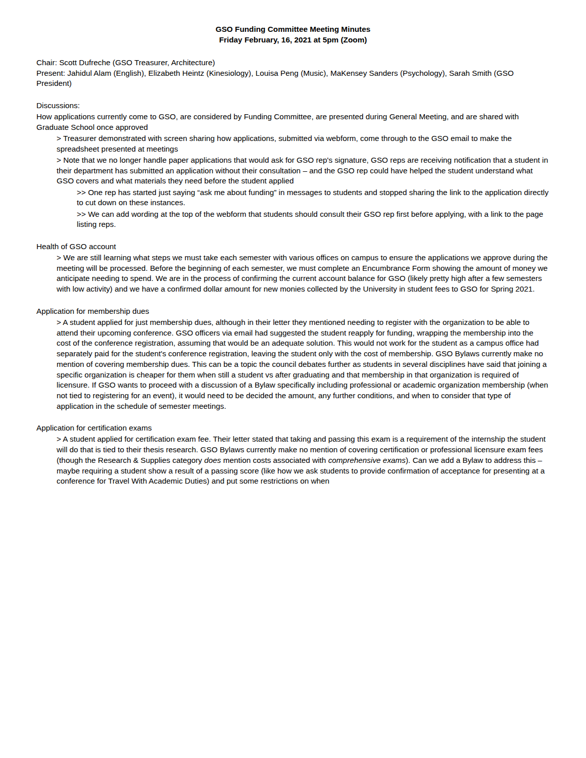GSO Funding Committee Meeting Minutes
Friday February, 16, 2021 at 5pm (Zoom)
Chair: Scott Dufreche (GSO Treasurer, Architecture)
Present: Jahidul Alam (English), Elizabeth Heintz (Kinesiology), Louisa Peng (Music), MaKensey Sanders (Psychology), Sarah Smith (GSO President)
Discussions:
How applications currently come to GSO, are considered by Funding Committee, are presented during General Meeting, and are shared with Graduate School once approved
> Treasurer demonstrated with screen sharing how applications, submitted via webform, come through to the GSO email to make the spreadsheet presented at meetings
> Note that we no longer handle paper applications that would ask for GSO rep's signature, GSO reps are receiving notification that a student in their department has submitted an application without their consultation – and the GSO rep could have helped the student understand what GSO covers and what materials they need before the student applied
>> One rep has started just saying “ask me about funding” in messages to students and stopped sharing the link to the application directly to cut down on these instances.
>> We can add wording at the top of the webform that students should consult their GSO rep first before applying, with a link to the page listing reps.
Health of GSO account
> We are still learning what steps we must take each semester with various offices on campus to ensure the applications we approve during the meeting will be processed. Before the beginning of each semester, we must complete an Encumbrance Form showing the amount of money we anticipate needing to spend. We are in the process of confirming the current account balance for GSO (likely pretty high after a few semesters with low activity) and we have a confirmed dollar amount for new monies collected by the University in student fees to GSO for Spring 2021.
Application for membership dues
> A student applied for just membership dues, although in their letter they mentioned needing to register with the organization to be able to attend their upcoming conference. GSO officers via email had suggested the student reapply for funding, wrapping the membership into the cost of the conference registration, assuming that would be an adequate solution. This would not work for the student as a campus office had separately paid for the student's conference registration, leaving the student only with the cost of membership. GSO Bylaws currently make no mention of covering membership dues. This can be a topic the council debates further as students in several disciplines have said that joining a specific organization is cheaper for them when still a student vs after graduating and that membership in that organization is required of licensure. If GSO wants to proceed with a discussion of a Bylaw specifically including professional or academic organization membership (when not tied to registering for an event), it would need to be decided the amount, any further conditions, and when to consider that type of application in the schedule of semester meetings.
Application for certification exams
> A student applied for certification exam fee. Their letter stated that taking and passing this exam is a requirement of the internship the student will do that is tied to their thesis research. GSO Bylaws currently make no mention of covering certification or professional licensure exam fees (though the Research & Supplies category does mention costs associated with comprehensive exams). Can we add a Bylaw to address this – maybe requiring a student show a result of a passing score (like how we ask students to provide confirmation of acceptance for presenting at a conference for Travel With Academic Duties) and put some restrictions on when